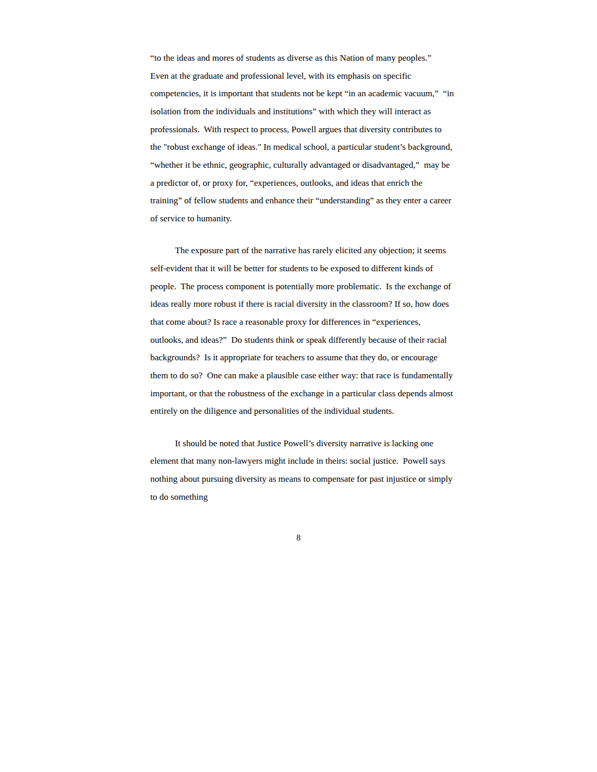“to the ideas and mores of students as diverse as this Nation of many peoples.” Even at the graduate and professional level, with its emphasis on specific competencies, it is important that students not be kept “in an academic vacuum,” “in isolation from the individuals and institutions” with which they will interact as professionals. With respect to process, Powell argues that diversity contributes to the "robust exchange of ideas." In medical school, a particular student’s background, “whether it be ethnic, geographic, culturally advantaged or disadvantaged,” may be a predictor of, or proxy for, “experiences, outlooks, and ideas that enrich the training” of fellow students and enhance their “understanding” as they enter a career of service to humanity.
The exposure part of the narrative has rarely elicited any objection; it seems self-evident that it will be better for students to be exposed to different kinds of people. The process component is potentially more problematic. Is the exchange of ideas really more robust if there is racial diversity in the classroom? If so, how does that come about? Is race a reasonable proxy for differences in “experiences, outlooks, and ideas?” Do students think or speak differently because of their racial backgrounds? Is it appropriate for teachers to assume that they do, or encourage them to do so? One can make a plausible case either way: that race is fundamentally important, or that the robustness of the exchange in a particular class depends almost entirely on the diligence and personalities of the individual students.
It should be noted that Justice Powell’s diversity narrative is lacking one element that many non-lawyers might include in theirs: social justice. Powell says nothing about pursuing diversity as means to compensate for past injustice or simply to do something
8